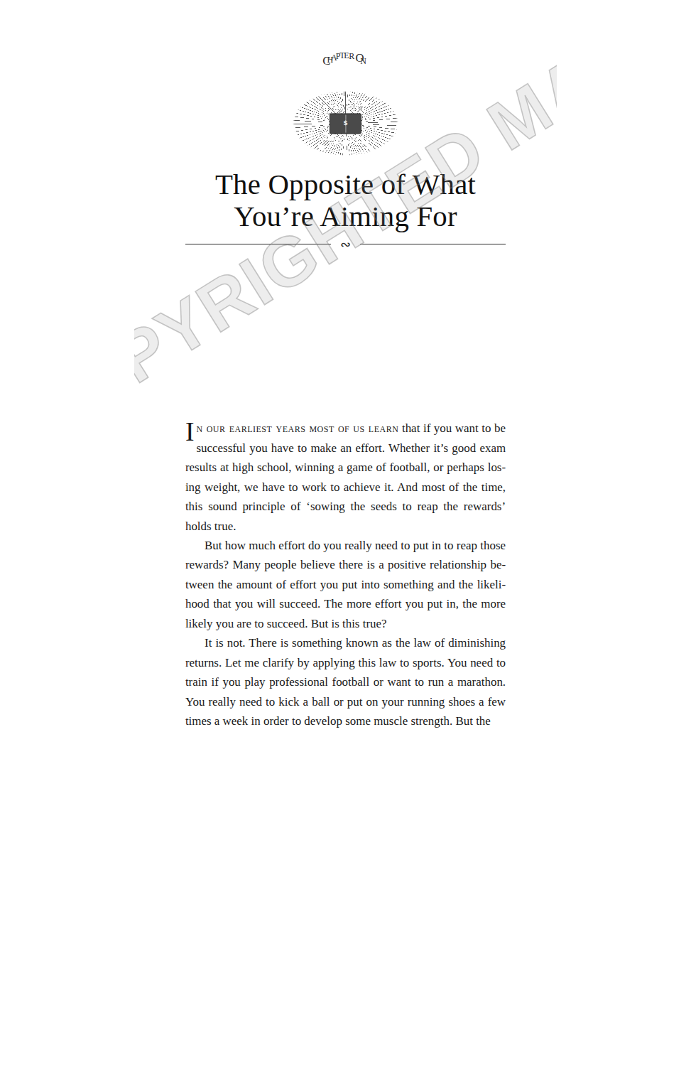COPYRIGHTED MATERIAL
C h a p t e r O n
$
The Opposite of What
You’re Aiming For
∾
In our earliest years most of us learn that if you want to be successful you have to make an effort. Whether it’s good exam results at high school, winning a game of football, or perhaps losing weight, we have to work to achieve it. And most of the time, this sound principle of ‘sowing the seeds to reap the rewards’ holds true.
But how much effort do you really need to put in to reap those rewards? Many people believe there is a positive relationship between the amount of effort you put into something and the likelihood that you will succeed. The more effort you put in, the more likely you are to succeed. But is this true?
It is not. There is something known as the law of diminishing returns. Let me clarify by applying this law to sports. You need to train if you play professional football or want to run a marathon. You really need to kick a ball or put on your running shoes a few times a week in order to develop some muscle strength. But the